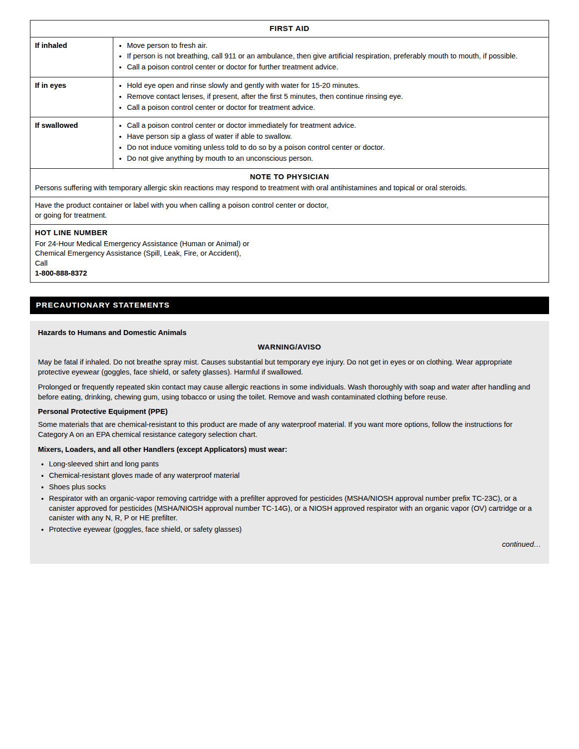| FIRST AID |
| --- |
| If inhaled | Move person to fresh air. If person is not breathing, call 911 or an ambulance, then give artificial respiration, preferably mouth to mouth, if possible. Call a poison control center or doctor for further treatment advice. |
| If in eyes | Hold eye open and rinse slowly and gently with water for 15-20 minutes. Remove contact lenses, if present, after the first 5 minutes, then continue rinsing eye. Call a poison control center or doctor for treatment advice. |
| If swallowed | Call a poison control center or doctor immediately for treatment advice. Have person sip a glass of water if able to swallow. Do not induce vomiting unless told to do so by a poison control center or doctor. Do not give anything by mouth to an unconscious person. |
| NOTE TO PHYSICIAN Persons suffering with temporary allergic skin reactions may respond to treatment with oral antihistamines and topical or oral steroids. |
| Have the product container or label with you when calling a poison control center or doctor, or going for treatment. |
| HOT LINE NUMBER For 24-Hour Medical Emergency Assistance (Human or Animal) or Chemical Emergency Assistance (Spill, Leak, Fire, or Accident), Call 1-800-888-8372 |
PRECAUTIONARY STATEMENTS
Hazards to Humans and Domestic Animals
WARNING/AVISO
May be fatal if inhaled. Do not breathe spray mist. Causes substantial but temporary eye injury. Do not get in eyes or on clothing. Wear appropriate protective eyewear (goggles, face shield, or safety glasses). Harmful if swallowed.
Prolonged or frequently repeated skin contact may cause allergic reactions in some individuals. Wash thoroughly with soap and water after handling and before eating, drinking, chewing gum, using tobacco or using the toilet. Remove and wash contaminated clothing before reuse.
Personal Protective Equipment (PPE)
Some materials that are chemical-resistant to this product are made of any waterproof material. If you want more options, follow the instructions for Category A on an EPA chemical resistance category selection chart.
Mixers, Loaders, and all other Handlers (except Applicators) must wear:
Long-sleeved shirt and long pants
Chemical-resistant gloves made of any waterproof material
Shoes plus socks
Respirator with an organic-vapor removing cartridge with a prefilter approved for pesticides (MSHA/NIOSH approval number prefix TC-23C), or a canister approved for pesticides (MSHA/NIOSH approval number TC-14G), or a NIOSH approved respirator with an organic vapor (OV) cartridge or a canister with any N, R, P or HE prefilter.
Protective eyewear (goggles, face shield, or safety glasses)
continued…